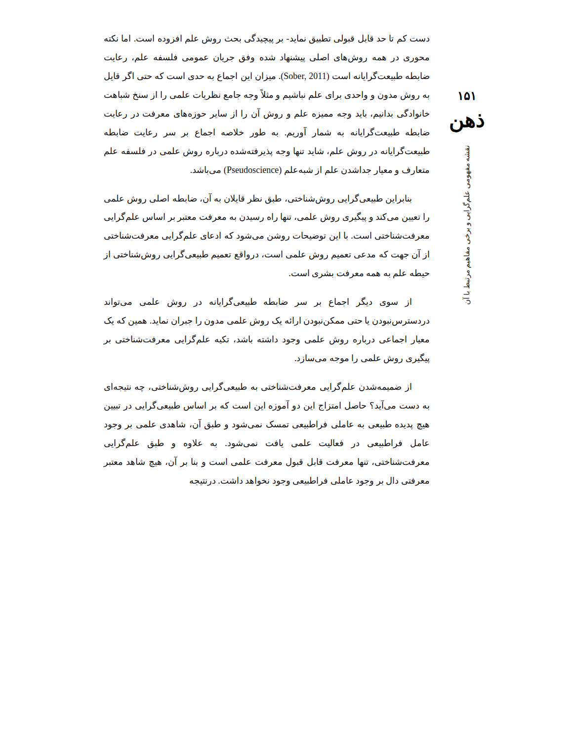۱۵۱
ذهن
نقشه مفهومی علم‌گرایی و برخی مفاهیم مرتبط با آن
دست کم تا حد قابل قبولی تطبیق نماید- بر پیچیدگی بحث روش علم افزوده است. اما نکته محوری در همه روش‌های اصلی پیشنهاد شده وفق جریان عمومی فلسفه علم، رعایت ضابطه طبیعت‌گرایانه است (Sober, 2011). میزان این اجماع به حدی است که حتی اگر قایل به روش مدون و واحدی برای علم نباشیم و مثلاً وجه جامع نظریات علمی را از سنخ شباهت خانوادگی بدانیم، باید وجه ممیزه علم و روش آن را از سایر حوزه‌های معرفت در رعایت ضابطه طبیعت‌گرایانه به شمار آوریم. به طور خلاصه اجماع بر سر رعایت ضابطه طبیعت‌گرایانه در روش علم، شاید تنها وجه پذیرفته‌شده درباره روش علمی در فلسفه علم متعارف و معیار جداشدن علم از شبه‌علم (Pseudoscience) می‌باشد.
بنابراین طبیعی‌گرایی روش‌شناختی، طبق نظر قایلان به آن، ضابطه اصلی روش علمی را تعیین می‌کند و پیگیری روش علمی، تنها راه رسیدن به معرفت معتبر بر اساس علم‌گرایی معرفت‌شناختی است. با این توضیحات روشن می‌شود که ادعای علم‌گرایی معرفت‌شناختی از آن جهت که مدعی تعمیم روش علمی است، درواقع تعمیم طبیعی‌گرایی روش‌شناختی از حیطه علم به همه معرفت بشری است.
از سوی دیگر اجماع بر سر ضابطه طبیعی‌گرایانه در روش علمی می‌تواند دردسترس‌نبودن یا حتی ممکن‌نبودن ارائه یک روش علمی مدون را جبران نماید. همین که یک معیار اجماعی درباره روش علمی وجود داشته باشد، تکیه علم‌گرایی معرفت‌شناختی بر پیگیری روش علمی را موجه می‌سازد.
از ضمیمه‌شدن علم‌گرایی معرفت‌شناختی به طبیعی‌گرایی روش‌شناختی، چه نتیجه‌ای به دست می‌آید؟ حاصل امتزاج این دو آموزه این است که بر اساس طبیعی‌گرایی در تبیین هیچ پدیده طبیعی به عاملی فراطبیعی تمسک نمی‌شود و طبق آن، شاهدی علمی بر وجود عامل فراطبیعی در فعالیت علمی یافت نمی‌شود. به علاوه و طبق علم‌گرایی معرفت‌شناختی، تنها معرفت قابل قبول معرفت علمی است و بنا بر آن، هیچ شاهد معتبر معرفتی دال بر وجود عاملی فراطبیعی وجود نخواهد داشت. درنتیجه